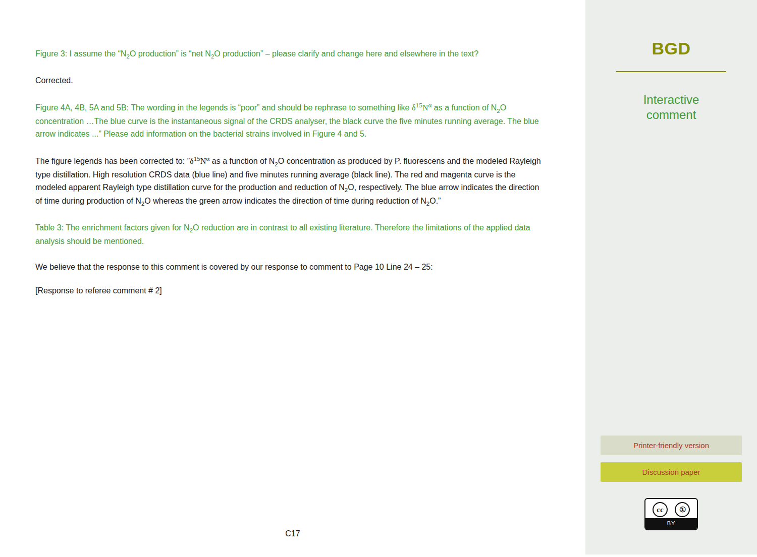Figure 3: I assume the “N2O production” is “net N2O production” – please clarify and change here and elsewhere in the text?
Corrected.
Figure 4A, 4B, 5A and 5B: The wording in the legends is “poor” and should be rephrase to something like δ15Nα as a function of N2O concentration …The blue curve is the instantaneous signal of the CRDS analyser, the black curve the five minutes running average. The blue arrow indicates ...” Please add information on the bacterial strains involved in Figure 4 and 5.
The figure legends has been corrected to: ”δ15Nα as a function of N2O concentration as produced by P. fluorescens and the modeled Rayleigh type distillation. High resolution CRDS data (blue line) and five minutes running average (black line). The red and magenta curve is the modeled apparent Rayleigh type distillation curve for the production and reduction of N2O, respectively. The blue arrow indicates the direction of time during production of N2O whereas the green arrow indicates the direction of time during reduction of N2O.”
Table 3: The enrichment factors given for N2O reduction are in contrast to all existing literature. Therefore the limitations of the applied data analysis should be mentioned.
We believe that the response to this comment is covered by our response to comment to Page 10 Line 24 – 25:
[Response to referee comment # 2]
C17
BGD
Interactive
comment
Printer-friendly version Discussion paper
cc ①
BY